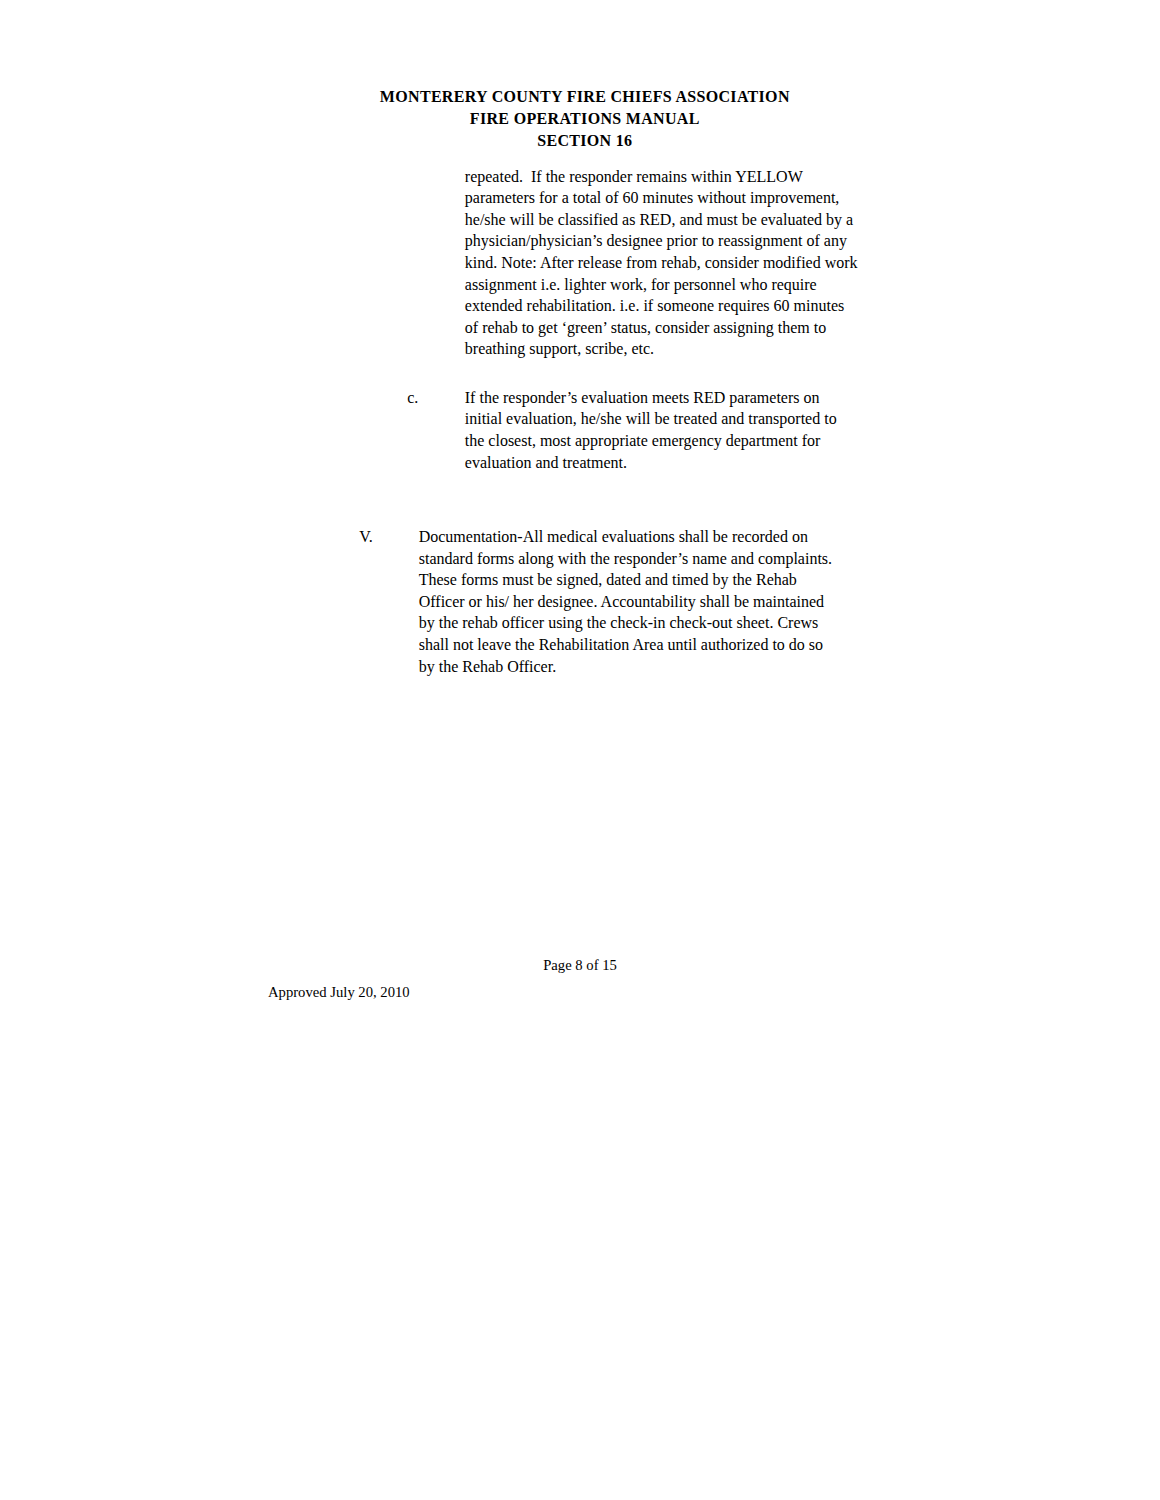MONTERERY COUNTY FIRE CHIEFS ASSOCIATION FIRE OPERATIONS MANUAL SECTION 16
repeated. If the responder remains within YELLOW parameters for a total of 60 minutes without improvement, he/she will be classified as RED, and must be evaluated by a physician/physician’s designee prior to reassignment of any kind. Note: After release from rehab, consider modified work assignment i.e. lighter work, for personnel who require extended rehabilitation. i.e. if someone requires 60 minutes of rehab to get ‘green’ status, consider assigning them to breathing support, scribe, etc.
c.
If the responder’s evaluation meets RED parameters on initial evaluation, he/she will be treated and transported to the closest, most appropriate emergency department for evaluation and treatment.
V.
Documentation-All medical evaluations shall be recorded on standard forms along with the responder’s name and complaints. These forms must be signed, dated and timed by the Rehab Officer or his/ her designee. Accountability shall be maintained by the rehab officer using the check-in check-out sheet. Crews shall not leave the Rehabilitation Area until authorized to do so by the Rehab Officer.
Page 8 of 15
Approved July 20, 2010